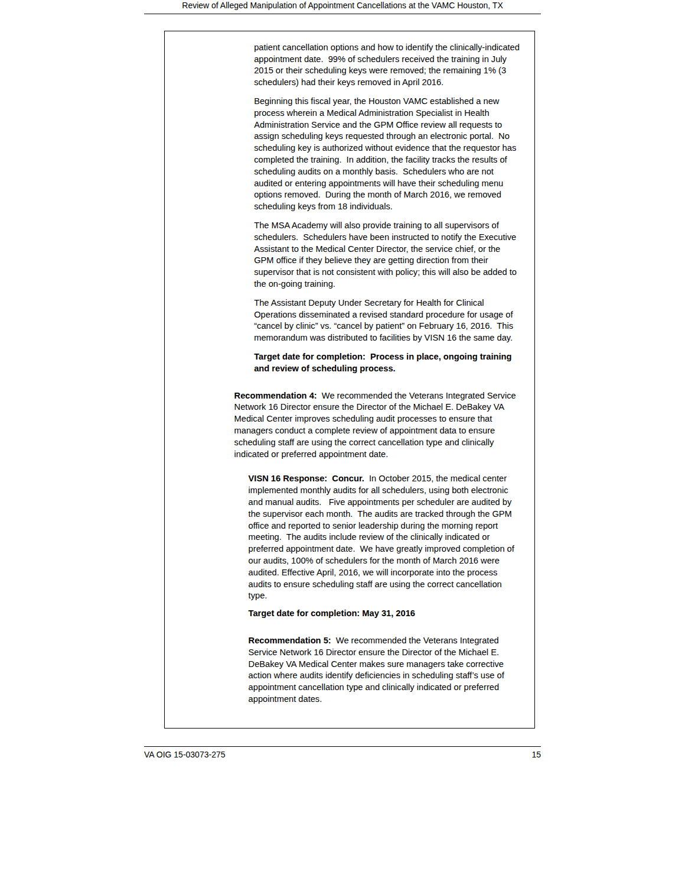Review of Alleged Manipulation of Appointment Cancellations at the VAMC Houston, TX
patient cancellation options and how to identify the clinically-indicated appointment date. 99% of schedulers received the training in July 2015 or their scheduling keys were removed; the remaining 1% (3 schedulers) had their keys removed in April 2016.
Beginning this fiscal year, the Houston VAMC established a new process wherein a Medical Administration Specialist in Health Administration Service and the GPM Office review all requests to assign scheduling keys requested through an electronic portal. No scheduling key is authorized without evidence that the requestor has completed the training. In addition, the facility tracks the results of scheduling audits on a monthly basis. Schedulers who are not audited or entering appointments will have their scheduling menu options removed. During the month of March 2016, we removed scheduling keys from 18 individuals.
The MSA Academy will also provide training to all supervisors of schedulers. Schedulers have been instructed to notify the Executive Assistant to the Medical Center Director, the service chief, or the GPM office if they believe they are getting direction from their supervisor that is not consistent with policy; this will also be added to the on-going training.
The Assistant Deputy Under Secretary for Health for Clinical Operations disseminated a revised standard procedure for usage of “cancel by clinic” vs. “cancel by patient” on February 16, 2016. This memorandum was distributed to facilities by VISN 16 the same day.
Target date for completion: Process in place, ongoing training and review of scheduling process.
Recommendation 4: We recommended the Veterans Integrated Service Network 16 Director ensure the Director of the Michael E. DeBakey VA Medical Center improves scheduling audit processes to ensure that managers conduct a complete review of appointment data to ensure scheduling staff are using the correct cancellation type and clinically indicated or preferred appointment date.
VISN 16 Response: Concur. In October 2015, the medical center implemented monthly audits for all schedulers, using both electronic and manual audits. Five appointments per scheduler are audited by the supervisor each month. The audits are tracked through the GPM office and reported to senior leadership during the morning report meeting. The audits include review of the clinically indicated or preferred appointment date. We have greatly improved completion of our audits, 100% of schedulers for the month of March 2016 were audited. Effective April, 2016, we will incorporate into the process audits to ensure scheduling staff are using the correct cancellation type.
Target date for completion: May 31, 2016
Recommendation 5: We recommended the Veterans Integrated Service Network 16 Director ensure the Director of the Michael E. DeBakey VA Medical Center makes sure managers take corrective action where audits identify deficiencies in scheduling staff’s use of appointment cancellation type and clinically indicated or preferred appointment dates.
VA OIG 15-03073-275 15